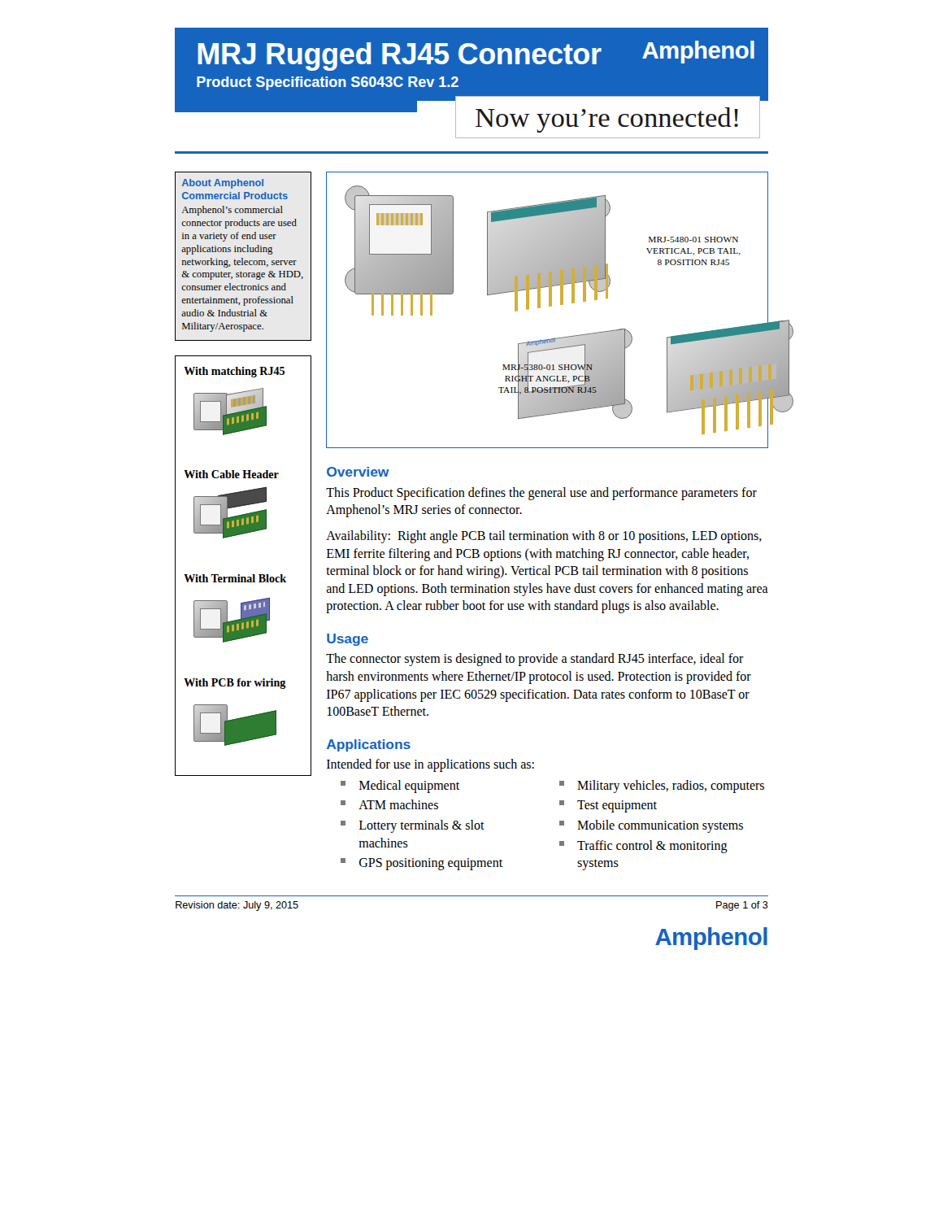MRJ Rugged RJ45 Connector
Product Specification S6043C Rev 1.2
Amphenol
Now you’re connected!
About Amphenol
Commercial Products
Amphenol’s commercial connector products are used in a variety of end user applications including networking, telecom, server & computer, storage & HDD, consumer electronics and entertainment, professional audio & Industrial & Military/Aerospace.
With matching RJ45
With Cable Header
With Terminal Block
With PCB for wiring
MRJ-5480-01 SHOWN
VERTICAL, PCB TAIL,
8 POSITION RJ45
Amphenol
MRJ-5380-01 SHOWN
RIGHT ANGLE, PCB
TAIL, 8 POSITION RJ45
Overview
This Product Specification defines the general use and performance parameters for Amphenol’s MRJ series of connector.
Availability: Right angle PCB tail termination with 8 or 10 positions, LED options, EMI ferrite filtering and PCB options (with matching RJ connector, cable header, terminal block or for hand wiring). Vertical PCB tail termination with 8 positions and LED options. Both termination styles have dust covers for enhanced mating area protection. A clear rubber boot for use with standard plugs is also available.
Usage
The connector system is designed to provide a standard RJ45 interface, ideal for harsh environments where Ethernet/IP protocol is used. Protection is provided for IP67 applications per IEC 60529 specification. Data rates conform to 10BaseT or 100BaseT Ethernet.
Applications
Intended for use in applications such as:
Medical equipment
ATM machines
Lottery terminals & slot machines
GPS positioning equipment
Military vehicles, radios, computers
Test equipment
Mobile communication systems
Traffic control & monitoring systems
Revision date: July 9, 2015
Page 1 of 3
Amphenol